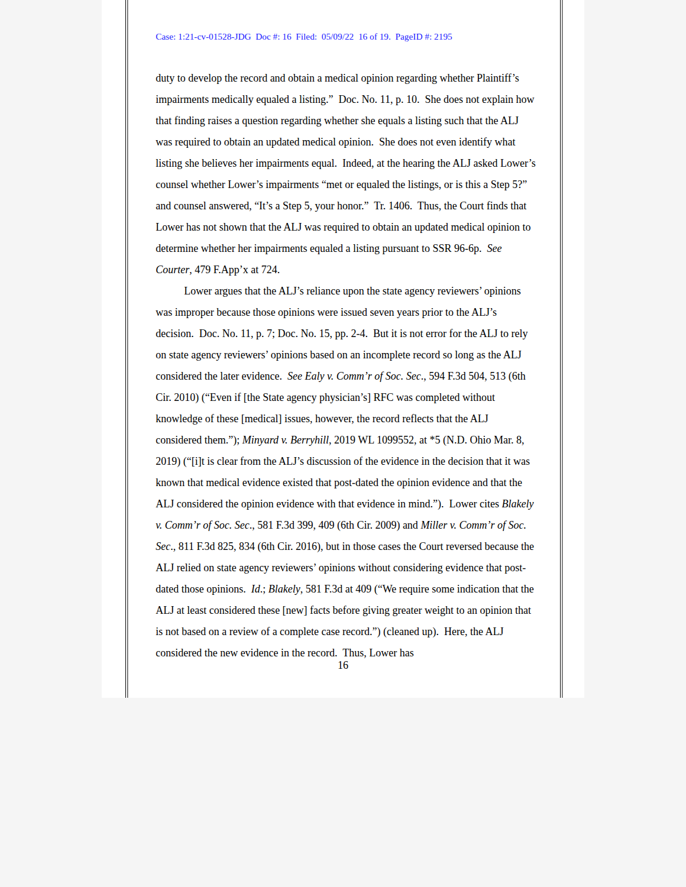Case: 1:21-cv-01528-JDG Doc #: 16 Filed: 05/09/22 16 of 19. PageID #: 2195
duty to develop the record and obtain a medical opinion regarding whether Plaintiff’s impairments medically equaled a listing.” Doc. No. 11, p. 10. She does not explain how that finding raises a question regarding whether she equals a listing such that the ALJ was required to obtain an updated medical opinion. She does not even identify what listing she believes her impairments equal. Indeed, at the hearing the ALJ asked Lower’s counsel whether Lower’s impairments “met or equaled the listings, or is this a Step 5?” and counsel answered, “It’s a Step 5, your honor.” Tr. 1406. Thus, the Court finds that Lower has not shown that the ALJ was required to obtain an updated medical opinion to determine whether her impairments equaled a listing pursuant to SSR 96-6p. See Courter, 479 F.App’x at 724.
Lower argues that the ALJ’s reliance upon the state agency reviewers’ opinions was improper because those opinions were issued seven years prior to the ALJ’s decision. Doc. No. 11, p. 7; Doc. No. 15, pp. 2-4. But it is not error for the ALJ to rely on state agency reviewers’ opinions based on an incomplete record so long as the ALJ considered the later evidence. See Ealy v. Comm’r of Soc. Sec., 594 F.3d 504, 513 (6th Cir. 2010) (“Even if [the State agency physician’s] RFC was completed without knowledge of these [medical] issues, however, the record reflects that the ALJ considered them.”); Minyard v. Berryhill, 2019 WL 1099552, at *5 (N.D. Ohio Mar. 8, 2019) (“[i]t is clear from the ALJ’s discussion of the evidence in the decision that it was known that medical evidence existed that post-dated the opinion evidence and that the ALJ considered the opinion evidence with that evidence in mind.”). Lower cites Blakely v. Comm’r of Soc. Sec., 581 F.3d 399, 409 (6th Cir. 2009) and Miller v. Comm’r of Soc. Sec., 811 F.3d 825, 834 (6th Cir. 2016), but in those cases the Court reversed because the ALJ relied on state agency reviewers’ opinions without considering evidence that post-dated those opinions. Id.; Blakely, 581 F.3d at 409 (“We require some indication that the ALJ at least considered these [new] facts before giving greater weight to an opinion that is not based on a review of a complete case record.”) (cleaned up). Here, the ALJ considered the new evidence in the record. Thus, Lower has
16